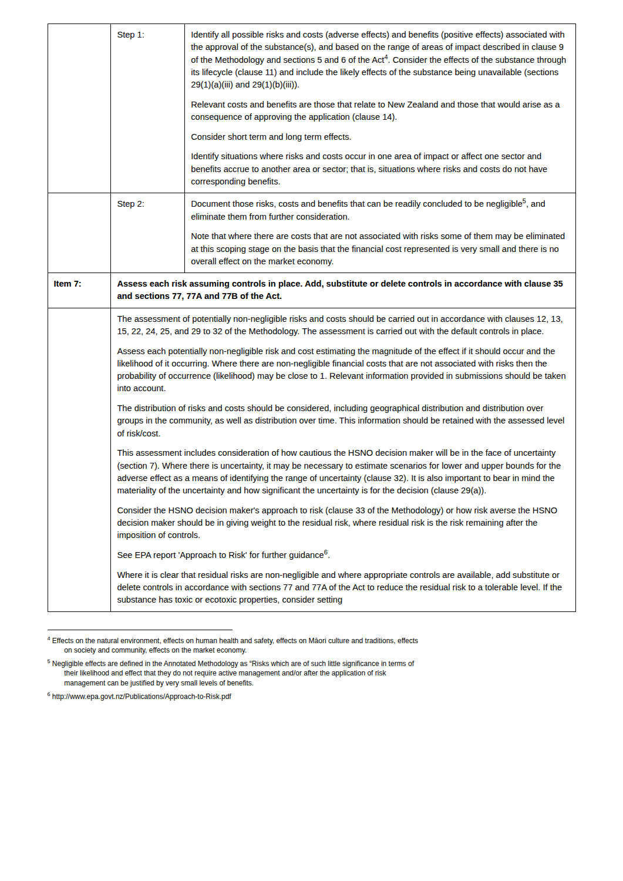| | Step 1: | Identify all possible risks and costs (adverse effects) and benefits (positive effects) associated with the approval of the substance(s), and based on the range of areas of impact described in clause 9 of the Methodology and sections 5 and 6 of the Act 4 . Consider the effects of the substance through its lifecycle (clause 11) and include the likely effects of the substance being unavailable (sections 29(1)(a)(iii) and 29(1)(b)(iii)). Relevant costs and benefits are those that relate to New Zealand and those that would arise as a consequence of approving the application (clause 14). Consider short term and long term effects. Identify situations where risks and costs occur in one area of impact or affect one sector and benefits accrue to another area or sector; that is, situations where risks and costs do not have corresponding benefits. |
| | Step 2: | Document those risks, costs and benefits that can be readily concluded to be negligible 5 , and eliminate them from further consideration. Note that where there are costs that are not associated with risks some of them may be eliminated at this scoping stage on the basis that the financial cost represented is very small and there is no overall effect on the market economy. |
| Item 7: | Assess each risk assuming controls in place. Add, substitute or delete controls in accordance with clause 35 and sections 77, 77A and 77B of the Act. |
| | The assessment of potentially non-negligible risks and costs should be carried out in accordance with clauses 12, 13, 15, 22, 24, 25, and 29 to 32 of the Methodology. The assessment is carried out with the default controls in place. Assess each potentially non-negligible risk and cost estimating the magnitude of the effect if it should occur and the likelihood of it occurring. Where there are non-negligible financial costs that are not associated with risks then the probability of occurrence (likelihood) may be close to 1. Relevant information provided in submissions should be taken into account. The distribution of risks and costs should be considered, including geographical distribution and distribution over groups in the community, as well as distribution over time. This information should be retained with the assessed level of risk/cost. This assessment includes consideration of how cautious the HSNO decision maker will be in the face of uncertainty (section 7). Where there is uncertainty, it may be necessary to estimate scenarios for lower and upper bounds for the adverse effect as a means of identifying the range of uncertainty (clause 32). It is also important to bear in mind the materiality of the uncertainty and how significant the uncertainty is for the decision (clause 29(a)). Consider the HSNO decision maker's approach to risk (clause 33 of the Methodology) or how risk averse the HSNO decision maker should be in giving weight to the residual risk, where residual risk is the risk remaining after the imposition of controls. See EPA report 'Approach to Risk' for further guidance 6 . Where it is clear that residual risks are non-negligible and where appropriate controls are available, add substitute or delete controls in accordance with sections 77 and 77A of the Act to reduce the residual risk to a tolerable level. If the substance has toxic or ecotoxic properties, consider setting |
4 Effects on the natural environment, effects on human health and safety, effects on Māori culture and traditions, effects on society and community, effects on the market economy.
5 Negligible effects are defined in the Annotated Methodology as “Risks which are of such little significance in terms of their likelihood and effect that they do not require active management and/or after the application of risk management can be justified by very small levels of benefits.
6 http://www.epa.govt.nz/Publications/Approach-to-Risk.pdf